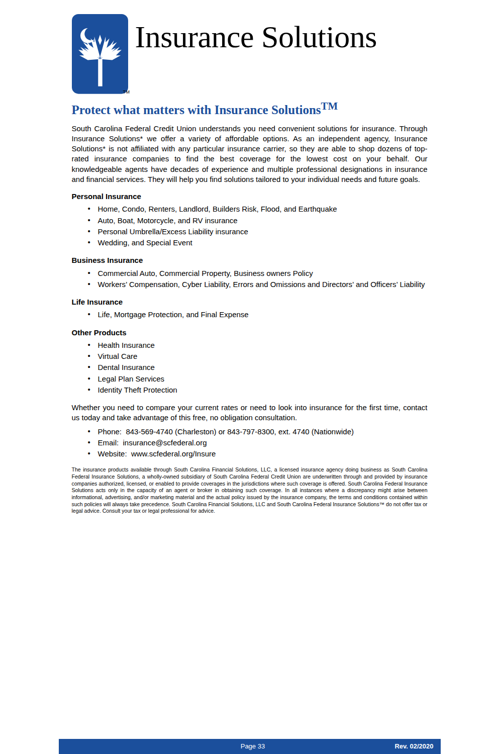TM
Insurance Solutions
Protect what matters with Insurance SolutionsTM
South Carolina Federal Credit Union understands you need convenient solutions for insurance. Through Insurance Solutions* we offer a variety of affordable options. As an independent agency, Insurance Solutions* is not affiliated with any particular insurance carrier, so they are able to shop dozens of top-rated insurance companies to find the best coverage for the lowest cost on your behalf. Our knowledgeable agents have decades of experience and multiple professional designations in insurance and financial services. They will help you find solutions tailored to your individual needs and future goals.
Personal Insurance
Home, Condo, Renters, Landlord, Builders Risk, Flood, and Earthquake
Auto, Boat, Motorcycle, and RV insurance
Personal Umbrella/Excess Liability insurance
Wedding, and Special Event
Business Insurance
Commercial Auto, Commercial Property, Business owners Policy
Workers’ Compensation, Cyber Liability, Errors and Omissions and Directors’ and Officers’ Liability
Life Insurance
Life, Mortgage Protection, and Final Expense
Other Products
Health Insurance
Virtual Care
Dental Insurance
Legal Plan Services
Identity Theft Protection
Whether you need to compare your current rates or need to look into insurance for the first time, contact us today and take advantage of this free, no obligation consultation.
Phone: 843-569-4740 (Charleston) or 843-797-8300, ext. 4740 (Nationwide)
Email: insurance@scfederal.org
Website: www.scfederal.org/Insure
The insurance products available through South Carolina Financial Solutions, LLC, a licensed insurance agency doing business as South Carolina Federal Insurance Solutions, a wholly-owned subsidiary of South Carolina Federal Credit Union are underwritten through and provided by insurance companies authorized, licensed, or enabled to provide coverages in the jurisdictions where such coverage is offered. South Carolina Federal Insurance Solutions acts only in the capacity of an agent or broker in obtaining such coverage. In all instances where a discrepancy might arise between informational, advertising, and/or marketing material and the actual policy issued by the insurance company, the terms and conditions contained within such policies will always take precedence. South Carolina Financial Solutions, LLC and South Carolina Federal Insurance Solutions™ do not offer tax or legal advice. Consult your tax or legal professional for advice.
Page 33 Rev. 02/2020